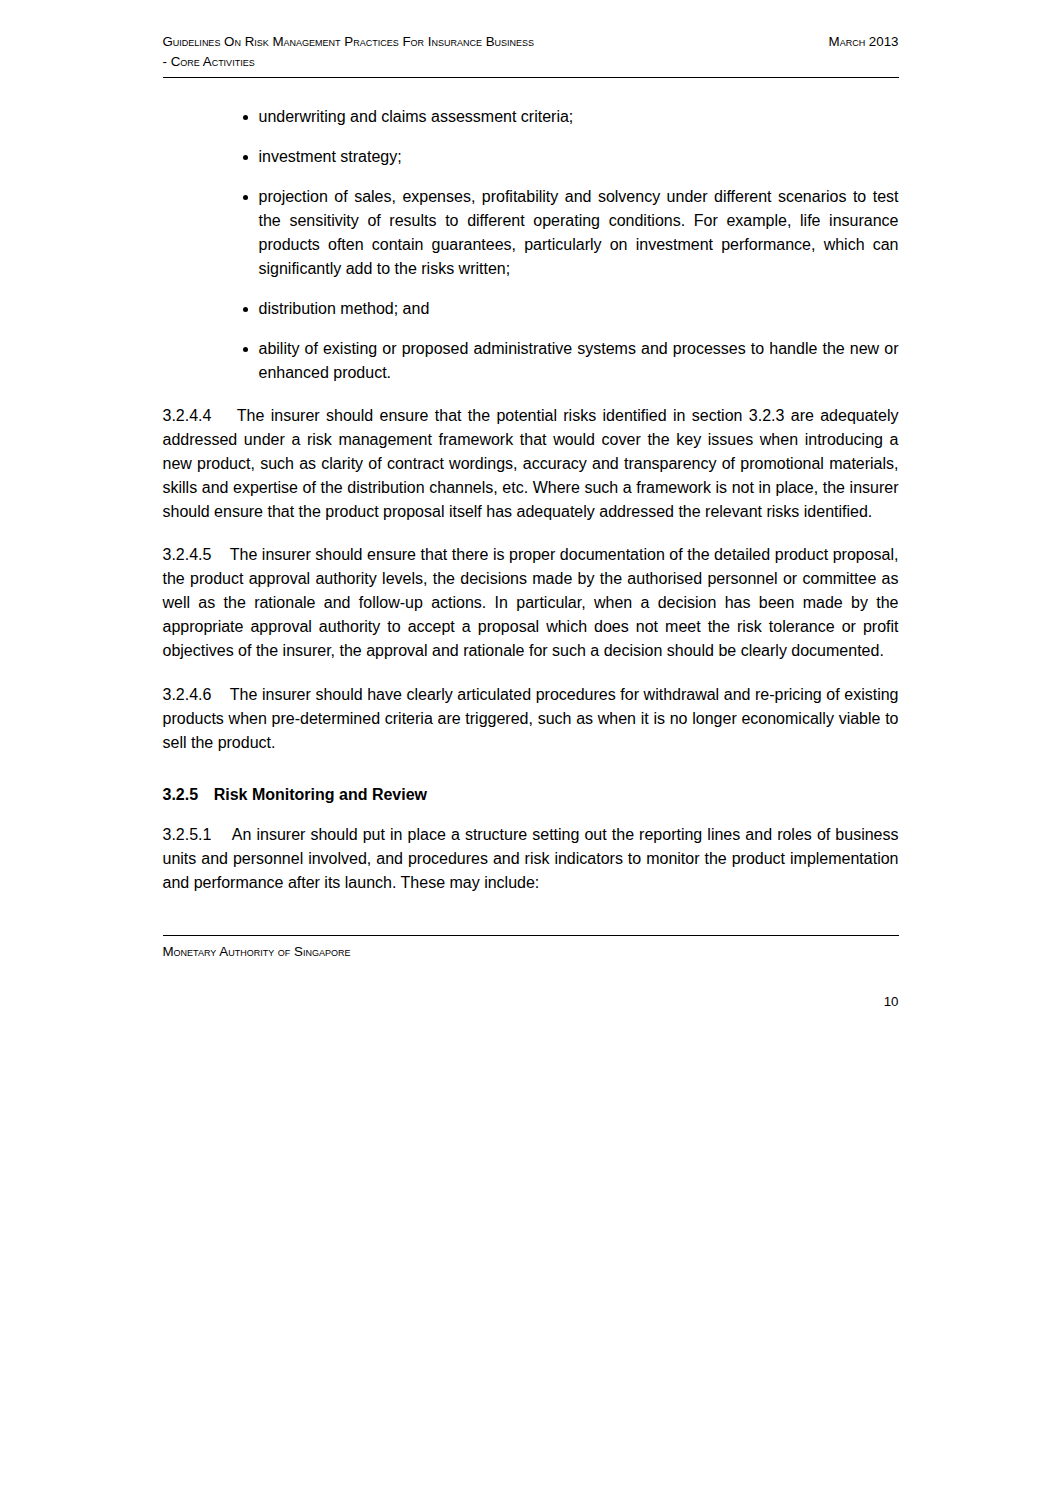Guidelines On Risk Management Practices For Insurance Business
- Core Activities
March 2013
underwriting and claims assessment criteria;
investment strategy;
projection of sales, expenses, profitability and solvency under different scenarios to test the sensitivity of results to different operating conditions. For example, life insurance products often contain guarantees, particularly on investment performance, which can significantly add to the risks written;
distribution method; and
ability of existing or proposed administrative systems and processes to handle the new or enhanced product.
3.2.4.4 The insurer should ensure that the potential risks identified in section 3.2.3 are adequately addressed under a risk management framework that would cover the key issues when introducing a new product, such as clarity of contract wordings, accuracy and transparency of promotional materials, skills and expertise of the distribution channels, etc. Where such a framework is not in place, the insurer should ensure that the product proposal itself has adequately addressed the relevant risks identified.
3.2.4.5 The insurer should ensure that there is proper documentation of the detailed product proposal, the product approval authority levels, the decisions made by the authorised personnel or committee as well as the rationale and follow-up actions. In particular, when a decision has been made by the appropriate approval authority to accept a proposal which does not meet the risk tolerance or profit objectives of the insurer, the approval and rationale for such a decision should be clearly documented.
3.2.4.6 The insurer should have clearly articulated procedures for withdrawal and re-pricing of existing products when pre-determined criteria are triggered, such as when it is no longer economically viable to sell the product.
3.2.5 Risk Monitoring and Review
3.2.5.1 An insurer should put in place a structure setting out the reporting lines and roles of business units and personnel involved, and procedures and risk indicators to monitor the product implementation and performance after its launch. These may include:
Monetary Authority of Singapore
10